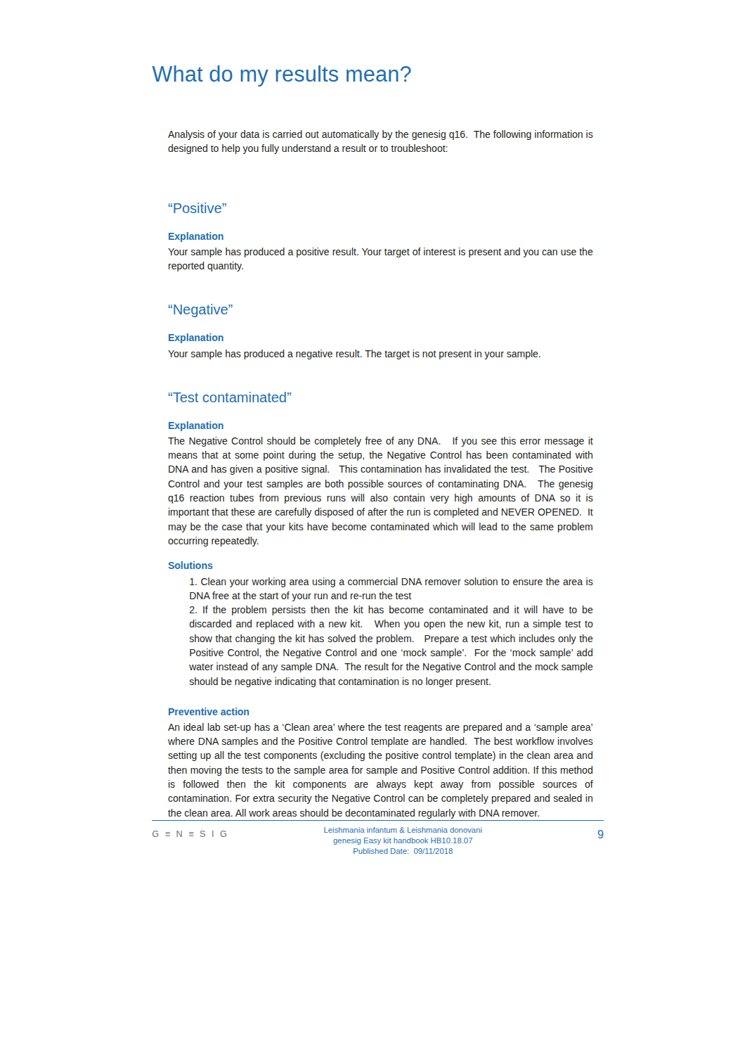What do my results mean?
Analysis of your data is carried out automatically by the genesig q16. The following information is designed to help you fully understand a result or to troubleshoot:
“Positive”
Explanation
Your sample has produced a positive result. Your target of interest is present and you can use the reported quantity.
“Negative”
Explanation
Your sample has produced a negative result. The target is not present in your sample.
“Test contaminated”
Explanation
The Negative Control should be completely free of any DNA. If you see this error message it means that at some point during the setup, the Negative Control has been contaminated with DNA and has given a positive signal. This contamination has invalidated the test. The Positive Control and your test samples are both possible sources of contaminating DNA. The genesig q16 reaction tubes from previous runs will also contain very high amounts of DNA so it is important that these are carefully disposed of after the run is completed and NEVER OPENED. It may be the case that your kits have become contaminated which will lead to the same problem occurring repeatedly.
Solutions
1. Clean your working area using a commercial DNA remover solution to ensure the area is DNA free at the start of your run and re-run the test
2. If the problem persists then the kit has become contaminated and it will have to be discarded and replaced with a new kit. When you open the new kit, run a simple test to show that changing the kit has solved the problem. Prepare a test which includes only the Positive Control, the Negative Control and one ‘mock sample’. For the ‘mock sample’ add water instead of any sample DNA. The result for the Negative Control and the mock sample should be negative indicating that contamination is no longer present.
Preventive action
An ideal lab set-up has a ‘Clean area’ where the test reagents are prepared and a ‘sample area’ where DNA samples and the Positive Control template are handled. The best workflow involves setting up all the test components (excluding the positive control template) in the clean area and then moving the tests to the sample area for sample and Positive Control addition. If this method is followed then the kit components are always kept away from possible sources of contamination. For extra security the Negative Control can be completely prepared and sealed in the clean area. All work areas should be decontaminated regularly with DNA remover.
G ≡ N ≡ S I G
Leishmania infantum & Leishmania donovani
genesig Easy kit handbook HB10.18.07
Published Date: 09/11/2018
9